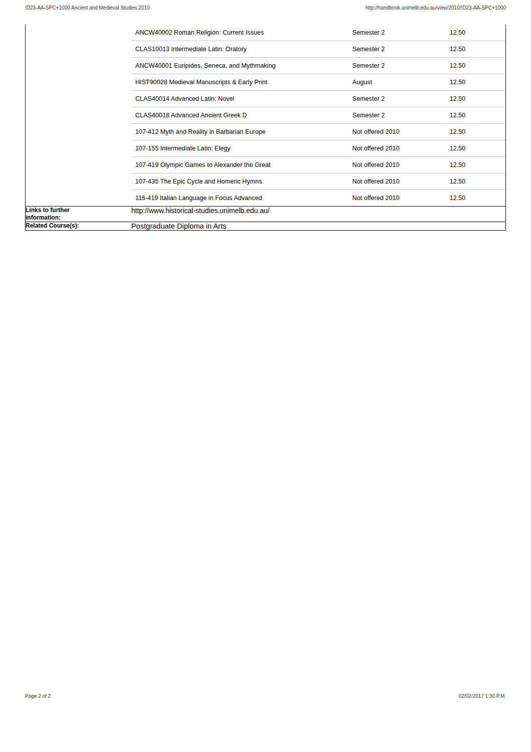!D23-AA-SPC+1000 Ancient and Medieval Studies,2010
http://handbook.unimelb.edu.au/view/2010/!D23-AA-SPC+1000
| | / ANCW40002 Roman Religion: Current Issues / Semester 2 / 12.50 / / CLAS10013 Intermediate Latin: Oratory / Semester 2 / 12.50 / / ANCW40001 Euripides, Seneca, and Mythmaking / Semester 2 / 12.50 / / HIST90028 Medieval Manuscripts & Early Print / August / 12.50 / / CLAS40014 Advanced Latin: Novel / Semester 2 / 12.50 / / CLAS40018 Advanced Ancient Greek D / Semester 2 / 12.50 / / 107-412 Myth and Reality in Barbarian Europe / Not offered 2010 / 12.50 / / 107-155 Intermediate Latin: Elegy / Not offered 2010 / 12.50 / / 107-419 Olympic Games to Alexander the Great / Not offered 2010 / 12.50 / / 107-435 The Epic Cycle and Homeric Hymns / Not offered 2010 / 12.50 / / 116-419 Italian Language in Focus Advanced / Not offered 2010 / 12.50 / |
| Links to further information: | http://www.historical-studies.unimelb.edu.au/ |
| Related Course(s): | Postgraduate Diploma in Arts |
Page 2 of 2
02/02/2017 1:30 P.M.